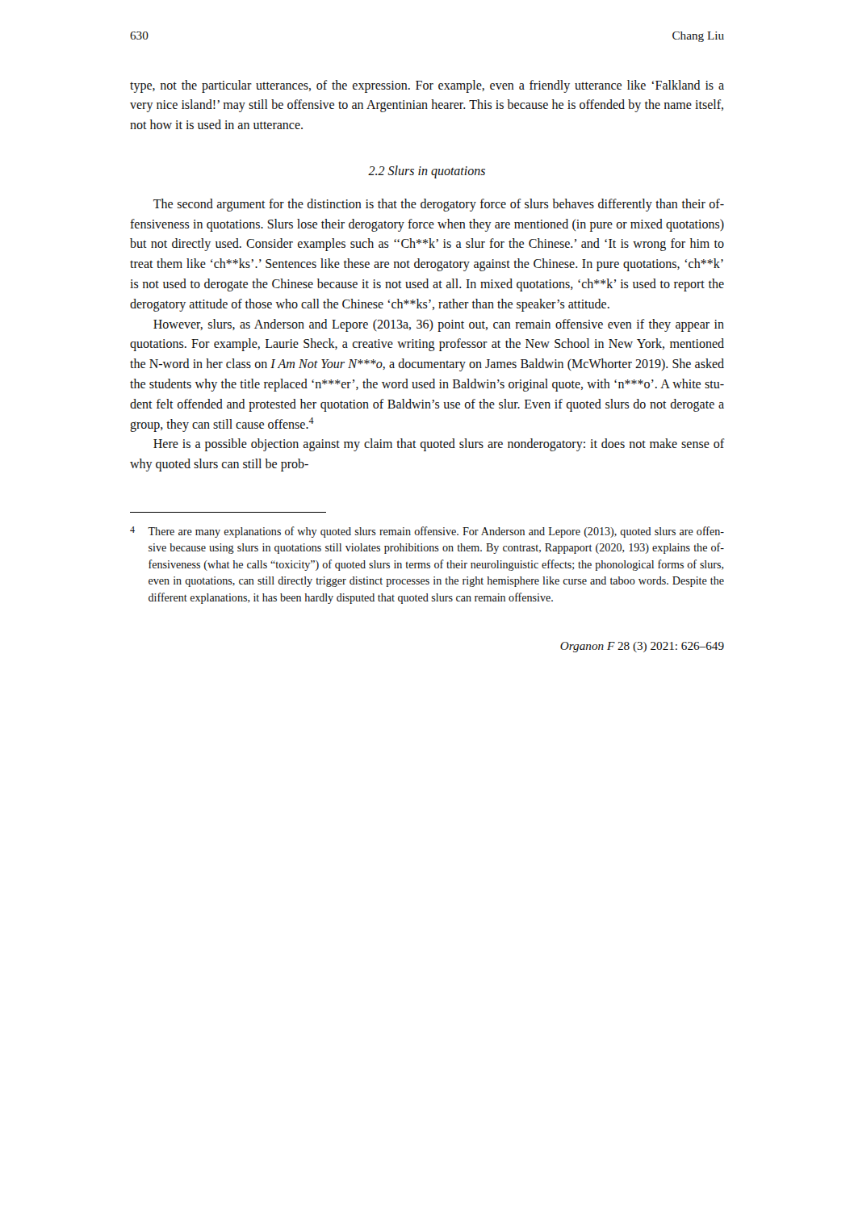630 Chang Liu
type, not the particular utterances, of the expression. For example, even a friendly utterance like ‘Falkland is a very nice island!’ may still be offensive to an Argentinian hearer. This is because he is offended by the name itself, not how it is used in an utterance.
2.2 Slurs in quotations
The second argument for the distinction is that the derogatory force of slurs behaves differently than their offensiveness in quotations. Slurs lose their derogatory force when they are mentioned (in pure or mixed quotations) but not directly used. Consider examples such as ‘‘Ch**k’ is a slur for the Chinese.’ and ‘It is wrong for him to treat them like ‘ch**ks’.’ Sentences like these are not derogatory against the Chinese. In pure quotations, ‘ch**k’ is not used to derogate the Chinese because it is not used at all. In mixed quotations, ‘ch**k’ is used to report the derogatory attitude of those who call the Chinese ‘ch**ks’, rather than the speaker’s attitude.
However, slurs, as Anderson and Lepore (2013a, 36) point out, can remain offensive even if they appear in quotations. For example, Laurie Sheck, a creative writing professor at the New School in New York, mentioned the N-word in her class on I Am Not Your N***o, a documentary on James Baldwin (McWhorter 2019). She asked the students why the title replaced ‘n***er’, the word used in Baldwin’s original quote, with ‘n***o’. A white student felt offended and protested her quotation of Baldwin’s use of the slur. Even if quoted slurs do not derogate a group, they can still cause offense.4
Here is a possible objection against my claim that quoted slurs are nonderogatory: it does not make sense of why quoted slurs can still be prob-
4 There are many explanations of why quoted slurs remain offensive. For Anderson and Lepore (2013), quoted slurs are offensive because using slurs in quotations still violates prohibitions on them. By contrast, Rappaport (2020, 193) explains the offensiveness (what he calls “toxicity”) of quoted slurs in terms of their neurolinguistic effects; the phonological forms of slurs, even in quotations, can still directly trigger distinct processes in the right hemisphere like curse and taboo words. Despite the different explanations, it has been hardly disputed that quoted slurs can remain offensive.
Organon F 28 (3) 2021: 626–649